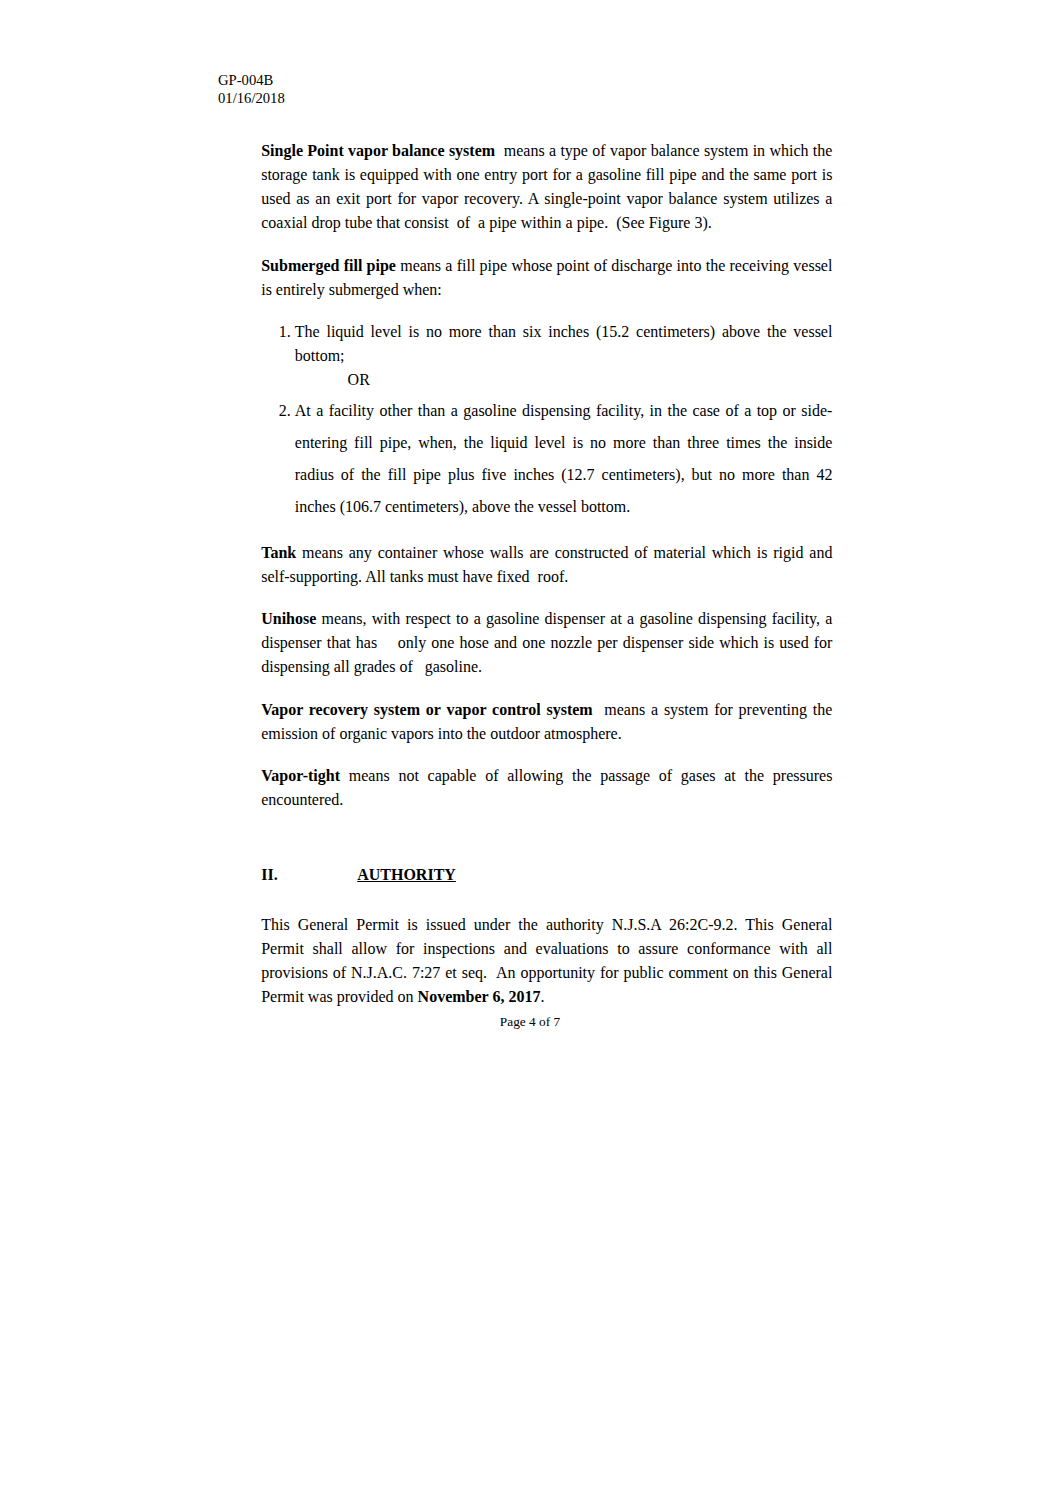GP-004B
01/16/2018
Single Point vapor balance system means a type of vapor balance system in which the storage tank is equipped with one entry port for a gasoline fill pipe and the same port is used as an exit port for vapor recovery. A single-point vapor balance system utilizes a coaxial drop tube that consist of a pipe within a pipe. (See Figure 3).
Submerged fill pipe means a fill pipe whose point of discharge into the receiving vessel is entirely submerged when:
The liquid level is no more than six inches (15.2 centimeters) above the vessel bottom; OR
At a facility other than a gasoline dispensing facility, in the case of a top or side-entering fill pipe, when, the liquid level is no more than three times the inside radius of the fill pipe plus five inches (12.7 centimeters), but no more than 42 inches (106.7 centimeters), above the vessel bottom.
Tank means any container whose walls are constructed of material which is rigid and self-supporting. All tanks must have fixed roof.
Unihose means, with respect to a gasoline dispenser at a gasoline dispensing facility, a dispenser that has only one hose and one nozzle per dispenser side which is used for dispensing all grades of gasoline.
Vapor recovery system or vapor control system means a system for preventing the emission of organic vapors into the outdoor atmosphere.
Vapor-tight means not capable of allowing the passage of gases at the pressures encountered.
II. AUTHORITY
This General Permit is issued under the authority N.J.S.A 26:2C-9.2. This General Permit shall allow for inspections and evaluations to assure conformance with all provisions of N.J.A.C. 7:27 et seq. An opportunity for public comment on this General Permit was provided on November 6, 2017.
Page 4 of 7